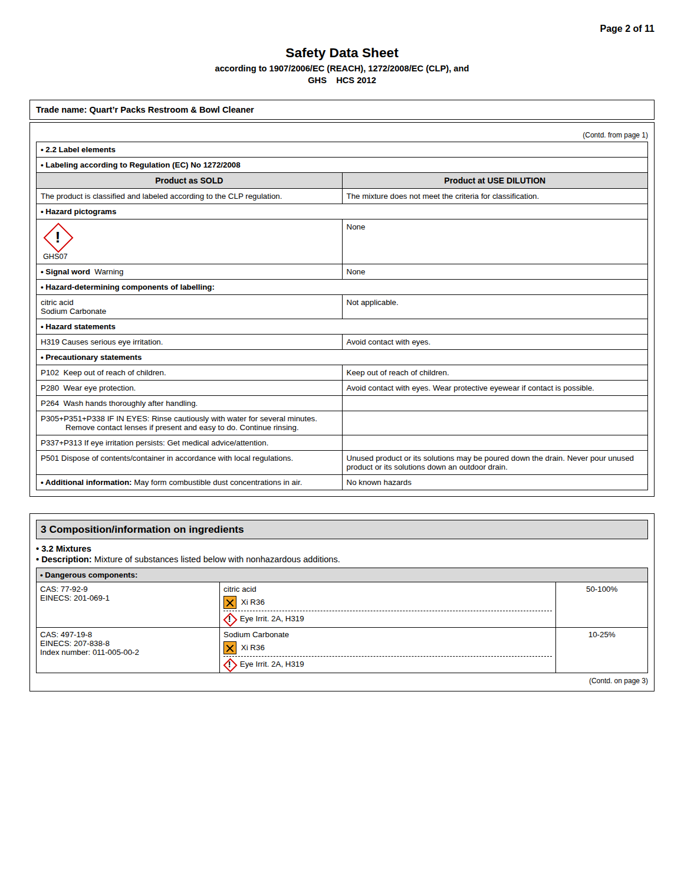Page 2 of 11
Safety Data Sheet
according to 1907/2006/EC (REACH), 1272/2008/EC (CLP), and
GHS HCS 2012
Trade name: Quart’r Packs Restroom & Bowl Cleaner
(Contd. from page 1)
| • 2.2 Label elements |
| • Labeling according to Regulation (EC) No 1272/2008 |
| Product as SOLD | Product at USE DILUTION |
| The product is classified and labeled according to the CLP regulation. | The mixture does not meet the criteria for classification. |
| • Hazard pictograms |
| ! GHS07 | None |
| • Signal word Warning | None |
| • Hazard-determining components of labelling: |
| citric acid Sodium Carbonate | Not applicable. |
| • Hazard statements |
| H319 Causes serious eye irritation. | Avoid contact with eyes. |
| • Precautionary statements |
| P102 Keep out of reach of children. | Keep out of reach of children. |
| P280 Wear eye protection. | Avoid contact with eyes. Wear protective eyewear if contact is possible. |
| P264 Wash hands thoroughly after handling. | |
| P305+P351+P338 IF IN EYES: Rinse cautiously with water for several minutes. Remove contact lenses if present and easy to do. Continue rinsing. | |
| P337+P313 If eye irritation persists: Get medical advice/attention. | |
| P501 Dispose of contents/container in accordance with local regulations. | Unused product or its solutions may be poured down the drain. Never pour unused product or its solutions down an outdoor drain. |
| • Additional information: May form combustible dust concentrations in air. | No known hazards |
3 Composition/information on ingredients
• 3.2 Mixtures
• Description: Mixture of substances listed below with nonhazardous additions.
| • Dangerous components: |
| CAS: 77-92-9 EINECS: 201-069-1 | citric acid Xi R36 ! Eye Irrit. 2A, H319 | 50-100% |
| CAS: 497-19-8 EINECS: 207-838-8 Index number: 011-005-00-2 | Sodium Carbonate Xi R36 ! Eye Irrit. 2A, H319 | 10-25% |
(Contd. on page 3)